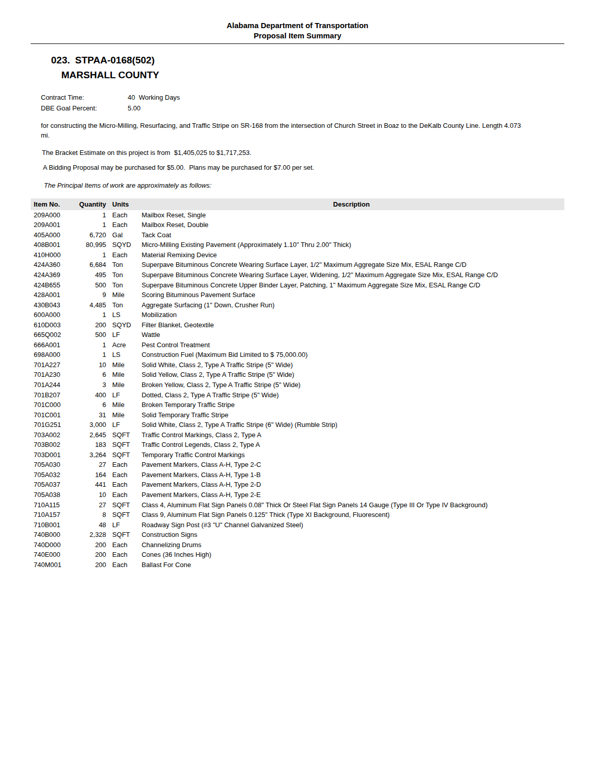Alabama Department of Transportation
Proposal Item Summary
023. STPAA-0168(502)
MARSHALL COUNTY
Contract Time: 40 Working Days
DBE Goal Percent: 5.00
for constructing the Micro-Milling, Resurfacing, and Traffic Stripe on SR-168 from the intersection of Church Street in Boaz to the DeKalb County Line. Length 4.073 mi.
The Bracket Estimate on this project is from $1,405,025 to $1,717,253.
A Bidding Proposal may be purchased for $5.00. Plans may be purchased for $7.00 per set.
The Principal Items of work are approximately as follows:
| Item No. | Quantity | Units | Description |
| --- | --- | --- | --- |
| 209A000 | 1 | Each | Mailbox Reset, Single |
| 209A001 | 1 | Each | Mailbox Reset, Double |
| 405A000 | 6,720 | Gal | Tack Coat |
| 408B001 | 80,995 | SQYD | Micro-Milling Existing Pavement (Approximately 1.10" Thru 2.00" Thick) |
| 410H000 | 1 | Each | Material Remixing Device |
| 424A360 | 6,684 | Ton | Superpave Bituminous Concrete Wearing Surface Layer, 1/2" Maximum Aggregate Size Mix, ESAL Range C/D |
| 424A369 | 495 | Ton | Superpave Bituminous Concrete Wearing Surface Layer, Widening, 1/2" Maximum Aggregate Size Mix, ESAL Range C/D |
| 424B655 | 500 | Ton | Superpave Bituminous Concrete Upper Binder Layer, Patching, 1" Maximum Aggregate Size Mix, ESAL Range C/D |
| 428A001 | 9 | Mile | Scoring Bituminous Pavement Surface |
| 430B043 | 4,485 | Ton | Aggregate Surfacing (1" Down, Crusher Run) |
| 600A000 | 1 | LS | Mobilization |
| 610D003 | 200 | SQYD | Filter Blanket, Geotextile |
| 665Q002 | 500 | LF | Wattle |
| 666A001 | 1 | Acre | Pest Control Treatment |
| 698A000 | 1 | LS | Construction Fuel (Maximum Bid Limited to $ 75,000.00) |
| 701A227 | 10 | Mile | Solid White, Class 2, Type A Traffic Stripe (5" Wide) |
| 701A230 | 6 | Mile | Solid Yellow, Class 2, Type A Traffic Stripe (5" Wide) |
| 701A244 | 3 | Mile | Broken Yellow, Class 2, Type A Traffic Stripe (5" Wide) |
| 701B207 | 400 | LF | Dotted, Class 2, Type A Traffic Stripe (5" Wide) |
| 701C000 | 6 | Mile | Broken Temporary Traffic Stripe |
| 701C001 | 31 | Mile | Solid Temporary Traffic Stripe |
| 701G251 | 3,000 | LF | Solid White, Class 2, Type A Traffic Stripe (6" Wide) (Rumble Strip) |
| 703A002 | 2,645 | SQFT | Traffic Control Markings, Class 2, Type A |
| 703B002 | 183 | SQFT | Traffic Control Legends, Class 2, Type A |
| 703D001 | 3,264 | SQFT | Temporary Traffic Control Markings |
| 705A030 | 27 | Each | Pavement Markers, Class A-H, Type 2-C |
| 705A032 | 164 | Each | Pavement Markers, Class A-H, Type 1-B |
| 705A037 | 441 | Each | Pavement Markers, Class A-H, Type 2-D |
| 705A038 | 10 | Each | Pavement Markers, Class A-H, Type 2-E |
| 710A115 | 27 | SQFT | Class 4, Aluminum Flat Sign Panels 0.08" Thick Or Steel Flat Sign Panels 14 Gauge (Type III Or Type IV Background) |
| 710A157 | 8 | SQFT | Class 9, Aluminum Flat Sign Panels 0.125" Thick (Type XI Background, Fluorescent) |
| 710B001 | 48 | LF | Roadway Sign Post (#3 "U" Channel Galvanized Steel) |
| 740B000 | 2,328 | SQFT | Construction Signs |
| 740D000 | 200 | Each | Channelizing Drums |
| 740E000 | 200 | Each | Cones (36 Inches High) |
| 740M001 | 200 | Each | Ballast For Cone |